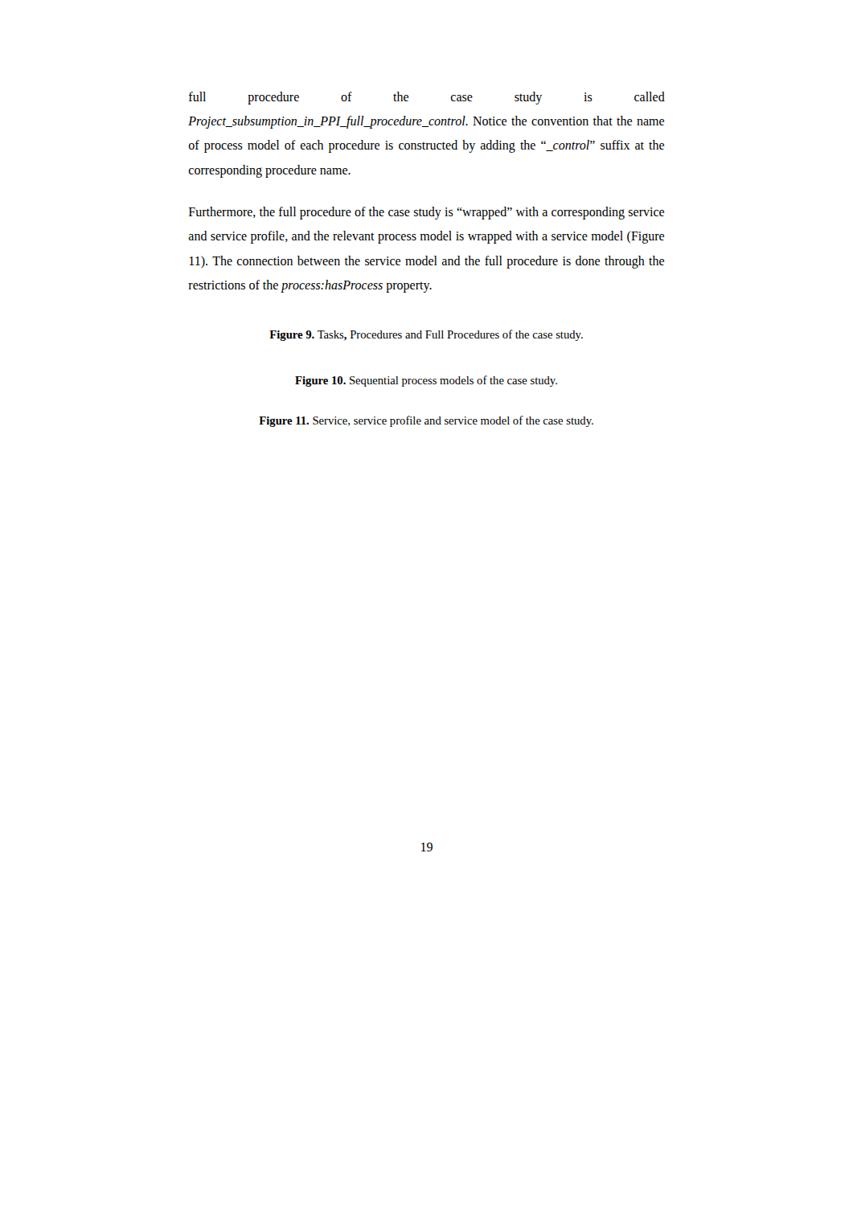full procedure of the case study is called Project_subsumption_in_PPI_full_procedure_control. Notice the convention that the name of process model of each procedure is constructed by adding the “_control” suffix at the corresponding procedure name.
Furthermore, the full procedure of the case study is “wrapped” with a corresponding service and service profile, and the relevant process model is wrapped with a service model (Figure 11). The connection between the service model and the full procedure is done through the restrictions of the process:hasProcess property.
Figure 9. Tasks, Procedures and Full Procedures of the case study.
Figure 10. Sequential process models of the case study.
Figure 11. Service, service profile and service model of the case study.
19